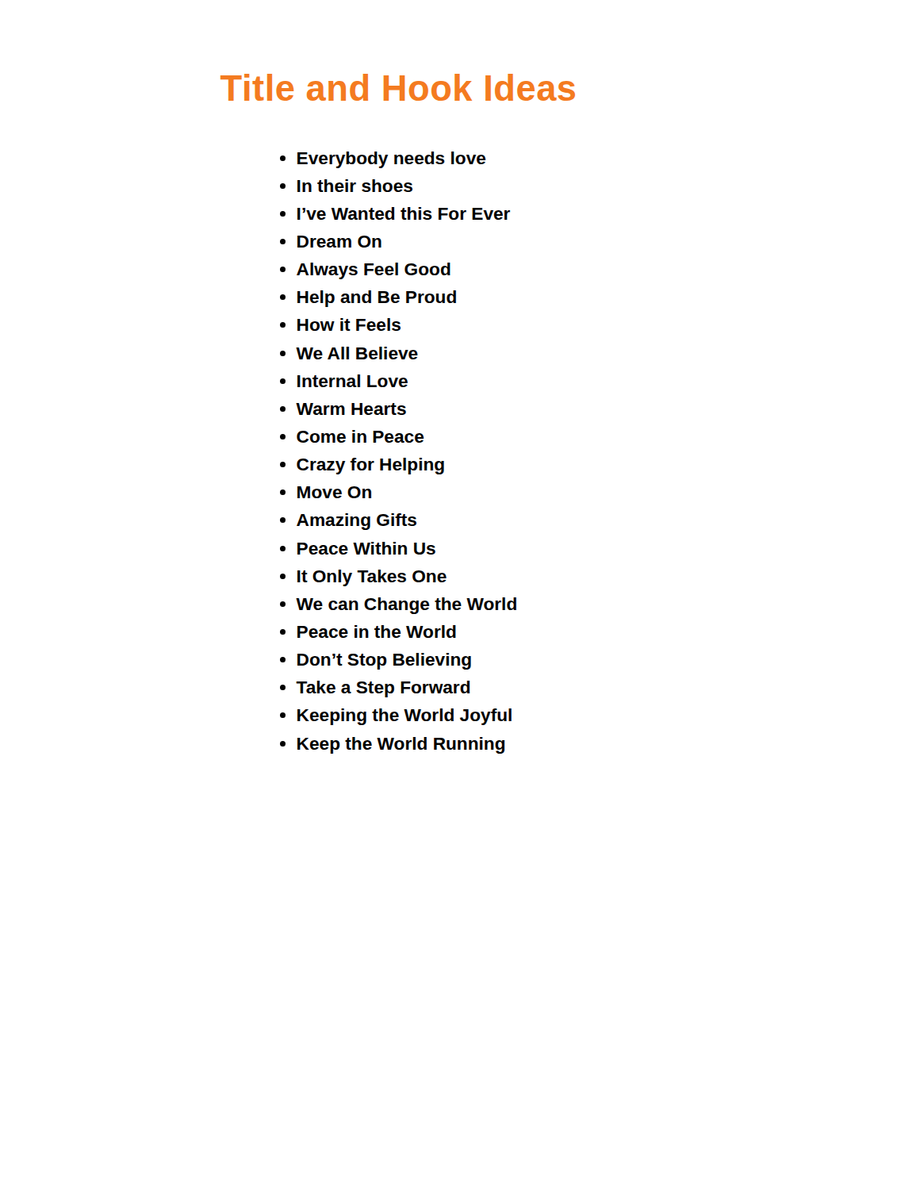Title and Hook Ideas
Everybody needs love
In their shoes
I’ve Wanted this For Ever
Dream On
Always Feel Good
Help and Be Proud
How it Feels
We All Believe
Internal Love
Warm Hearts
Come in Peace
Crazy for Helping
Move On
Amazing Gifts
Peace Within Us
It Only Takes One
We can Change the World
Peace in the World
Don’t Stop Believing
Take a Step Forward
Keeping the World Joyful
Keep the World Running